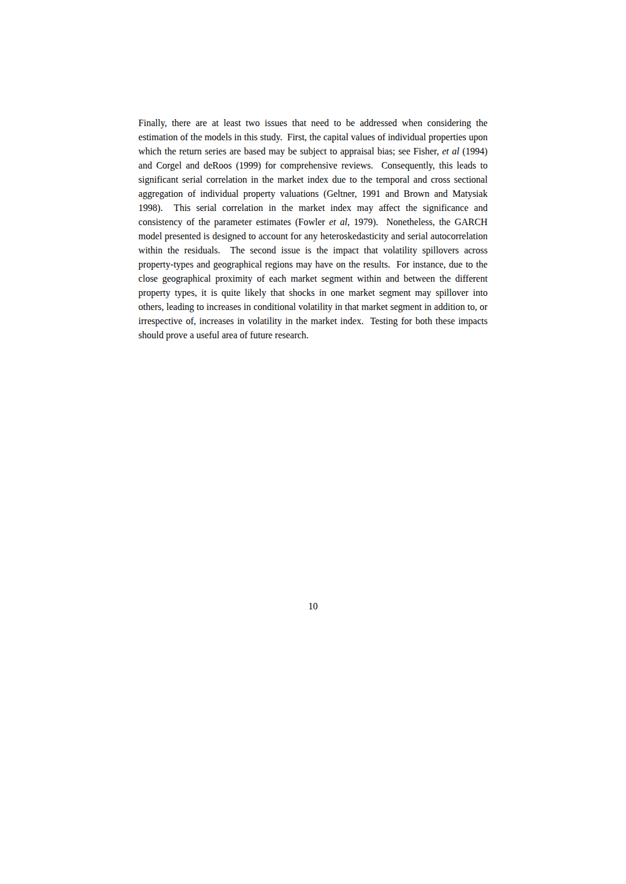Finally, there are at least two issues that need to be addressed when considering the estimation of the models in this study. First, the capital values of individual properties upon which the return series are based may be subject to appraisal bias; see Fisher, et al (1994) and Corgel and deRoos (1999) for comprehensive reviews. Consequently, this leads to significant serial correlation in the market index due to the temporal and cross sectional aggregation of individual property valuations (Geltner, 1991 and Brown and Matysiak 1998). This serial correlation in the market index may affect the significance and consistency of the parameter estimates (Fowler et al, 1979). Nonetheless, the GARCH model presented is designed to account for any heteroskedasticity and serial autocorrelation within the residuals. The second issue is the impact that volatility spillovers across property-types and geographical regions may have on the results. For instance, due to the close geographical proximity of each market segment within and between the different property types, it is quite likely that shocks in one market segment may spillover into others, leading to increases in conditional volatility in that market segment in addition to, or irrespective of, increases in volatility in the market index. Testing for both these impacts should prove a useful area of future research.
10